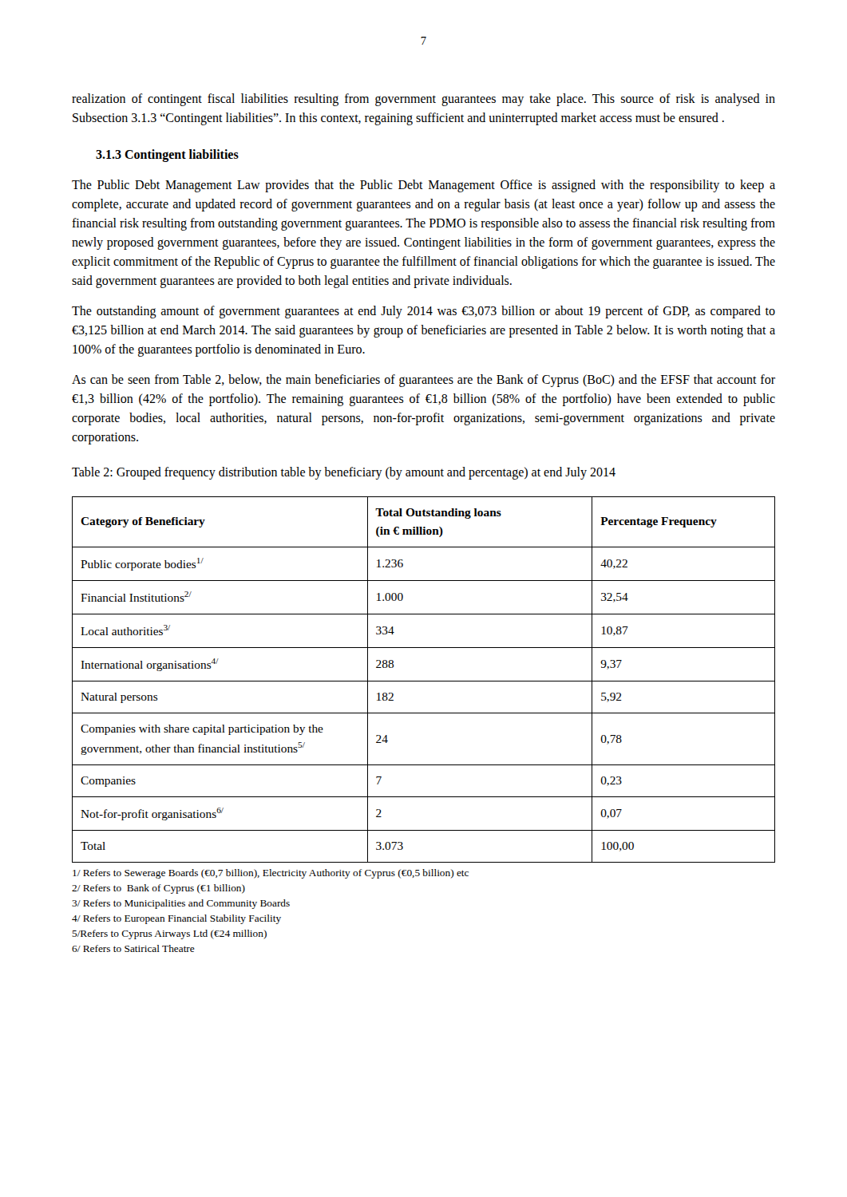7
realization of contingent fiscal liabilities resulting from government guarantees may take place. This source of risk is analysed in Subsection 3.1.3 “Contingent liabilities”. In this context, regaining sufficient and uninterrupted market access must be ensured .
3.1.3 Contingent liabilities
The Public Debt Management Law provides that the Public Debt Management Office is assigned with the responsibility to keep a complete, accurate and updated record of government guarantees and on a regular basis (at least once a year) follow up and assess the financial risk resulting from outstanding government guarantees. The PDMO is responsible also to assess the financial risk resulting from newly proposed government guarantees, before they are issued. Contingent liabilities in the form of government guarantees, express the explicit commitment of the Republic of Cyprus to guarantee the fulfillment of financial obligations for which the guarantee is issued. The said government guarantees are provided to both legal entities and private individuals.
The outstanding amount of government guarantees at end July 2014 was €3,073 billion or about 19 percent of GDP, as compared to €3,125 billion at end March 2014. The said guarantees by group of beneficiaries are presented in Table 2 below. It is worth noting that a 100% of the guarantees portfolio is denominated in Euro.
As can be seen from Table 2, below, the main beneficiaries of guarantees are the Bank of Cyprus (BoC) and the EFSF that account for €1,3 billion (42% of the portfolio). The remaining guarantees of €1,8 billion (58% of the portfolio) have been extended to public corporate bodies, local authorities, natural persons, non-for-profit organizations, semi-government organizations and private corporations.
Table 2: Grouped frequency distribution table by beneficiary (by amount and percentage) at end July 2014
| Category of Beneficiary | Total Outstanding loans (in € million) | Percentage Frequency |
| --- | --- | --- |
| Public corporate bodies 1/ | 1.236 | 40,22 |
| Financial Institutions 2/ | 1.000 | 32,54 |
| Local authorities 3/ | 334 | 10,87 |
| International organisations 4/ | 288 | 9,37 |
| Natural persons | 182 | 5,92 |
| Companies with share capital participation by the government, other than financial institutions 5/ | 24 | 0,78 |
| Companies | 7 | 0,23 |
| Not-for-profit organisations 6/ | 2 | 0,07 |
| Total | 3.073 | 100,00 |
1/ Refers to Sewerage Boards (€0,7 billion), Electricity Authority of Cyprus (€0,5 billion) etc
2/ Refers to Bank of Cyprus (€1 billion)
3/ Refers to Municipalities and Community Boards
4/ Refers to European Financial Stability Facility
5/Refers to Cyprus Airways Ltd (€24 million)
6/ Refers to Satirical Theatre